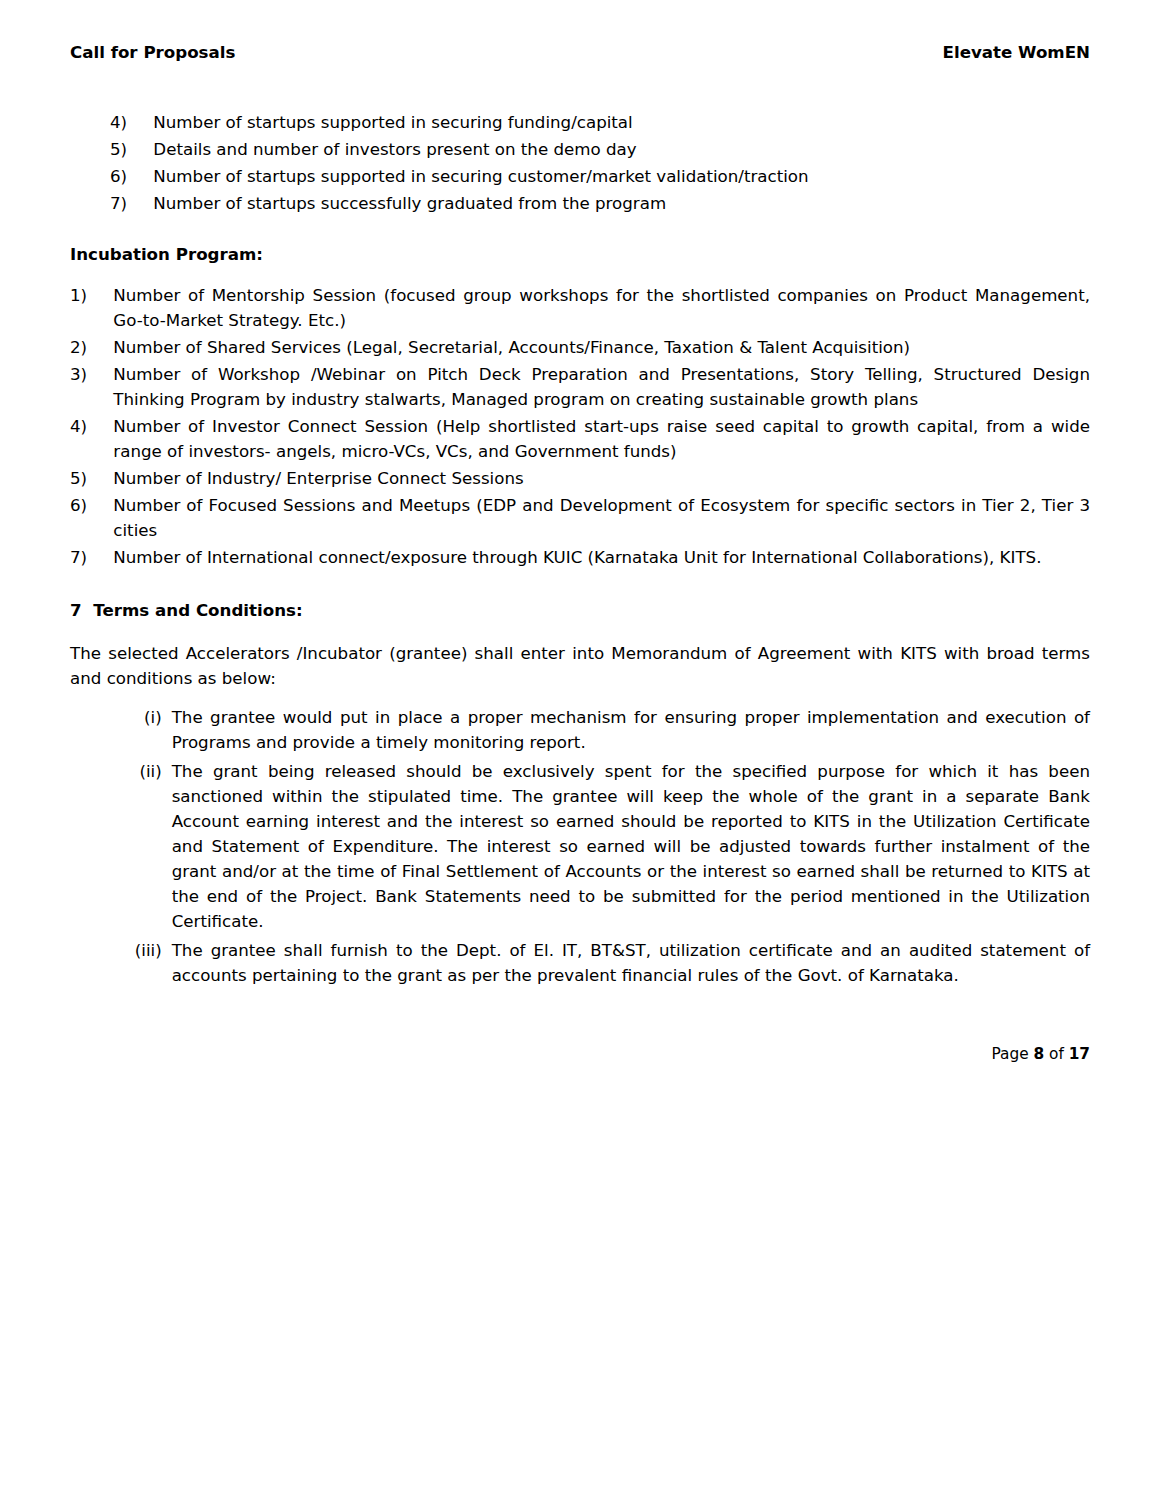Call for Proposals
Elevate WomEN
4) Number of startups supported in securing funding/capital
5) Details and number of investors present on the demo day
6) Number of startups supported in securing customer/market validation/traction
7) Number of startups successfully graduated from the program
Incubation Program:
1) Number of Mentorship Session (focused group workshops for the shortlisted companies on Product Management, Go-to-Market Strategy. Etc.)
2) Number of Shared Services (Legal, Secretarial, Accounts/Finance, Taxation & Talent Acquisition)
3) Number of Workshop /Webinar on Pitch Deck Preparation and Presentations, Story Telling, Structured Design Thinking Program by industry stalwarts, Managed program on creating sustainable growth plans
4) Number of Investor Connect Session (Help shortlisted start-ups raise seed capital to growth capital, from a wide range of investors- angels, micro-VCs, VCs, and Government funds)
5) Number of Industry/ Enterprise Connect Sessions
6) Number of Focused Sessions and Meetups (EDP and Development of Ecosystem for specific sectors in Tier 2, Tier 3 cities
7) Number of International connect/exposure through KUIC (Karnataka Unit for International Collaborations), KITS.
7 Terms and Conditions:
The selected Accelerators /Incubator (grantee) shall enter into Memorandum of Agreement with KITS with broad terms and conditions as below:
(i) The grantee would put in place a proper mechanism for ensuring proper implementation and execution of Programs and provide a timely monitoring report.
(ii) The grant being released should be exclusively spent for the specified purpose for which it has been sanctioned within the stipulated time. The grantee will keep the whole of the grant in a separate Bank Account earning interest and the interest so earned should be reported to KITS in the Utilization Certificate and Statement of Expenditure. The interest so earned will be adjusted towards further instalment of the grant and/or at the time of Final Settlement of Accounts or the interest so earned shall be returned to KITS at the end of the Project. Bank Statements need to be submitted for the period mentioned in the Utilization Certificate.
(iii) The grantee shall furnish to the Dept. of El. IT, BT&ST, utilization certificate and an audited statement of accounts pertaining to the grant as per the prevalent financial rules of the Govt. of Karnataka.
Page 8 of 17